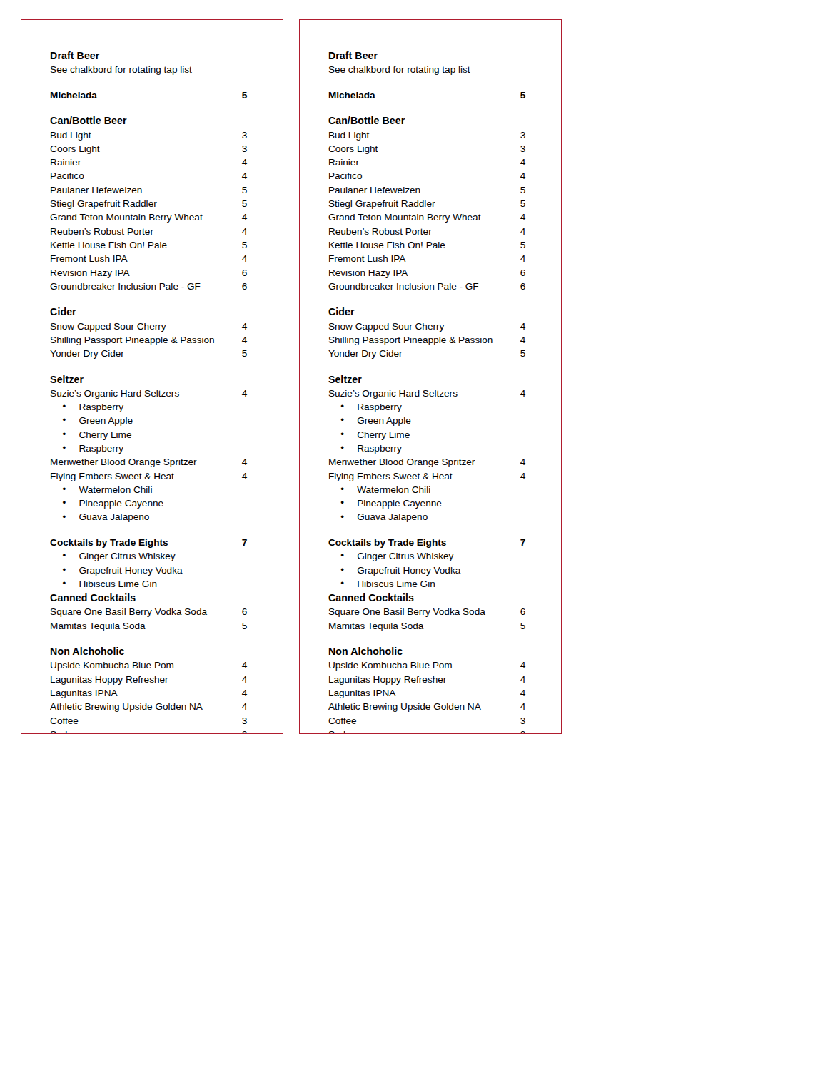Draft Beer
See chalkbord for rotating tap list
Michelada 5
Can/Bottle Beer
Bud Light 3
Coors Light 3
Rainier 4
Pacifico 4
Paulaner Hefeweizen 5
Stiegl Grapefruit Raddler 5
Grand Teton Mountain Berry Wheat 4
Reuben’s Robust Porter 4
Kettle House Fish On! Pale 5
Fremont Lush IPA 4
Revision Hazy IPA 6
Groundbreaker Inclusion Pale - GF 6
Cider
Snow Capped Sour Cherry 4
Shilling Passport Pineapple & Passion 4
Yonder Dry Cider 5
Seltzer
Suzie’s Organic Hard Seltzers 4
Raspberry
Green Apple
Cherry Lime
Raspberry
Meriwether Blood Orange Spritzer 4
Flying Embers Sweet & Heat 4
Watermelon Chili
Pineapple Cayenne
Guava Jalapeño
Cocktails by Trade Eights 7
Ginger Citrus Whiskey
Grapefruit Honey Vodka
Hibiscus Lime Gin
Canned Cocktails
Square One Basil Berry Vodka Soda 6
Mamitas Tequila Soda 5
Non Alchoholic
Upside Kombucha Blue Pom 4
Lagunitas Hoppy Refresher 4
Lagunitas IPNA 4
Athletic Brewing Upside Golden NA 4
Coffee 3
Soda 2
Lemonade 2
Iced Tea 2
Draft Beer
See chalkbord for rotating tap list
Michelada 5
Can/Bottle Beer
Bud Light 3
Coors Light 3
Rainier 4
Pacifico 4
Paulaner Hefeweizen 5
Stiegl Grapefruit Raddler 5
Grand Teton Mountain Berry Wheat 4
Reuben’s Robust Porter 4
Kettle House Fish On! Pale 5
Fremont Lush IPA 4
Revision Hazy IPA 6
Groundbreaker Inclusion Pale - GF 6
Cider
Snow Capped Sour Cherry 4
Shilling Passport Pineapple & Passion 4
Yonder Dry Cider 5
Seltzer
Suzie’s Organic Hard Seltzers 4
Raspberry
Green Apple
Cherry Lime
Raspberry
Meriwether Blood Orange Spritzer 4
Flying Embers Sweet & Heat 4
Watermelon Chili
Pineapple Cayenne
Guava Jalapeño
Cocktails by Trade Eights 7
Ginger Citrus Whiskey
Grapefruit Honey Vodka
Hibiscus Lime Gin
Canned Cocktails
Square One Basil Berry Vodka Soda 6
Mamitas Tequila Soda 5
Non Alchoholic
Upside Kombucha Blue Pom 4
Lagunitas Hoppy Refresher 4
Lagunitas IPNA 4
Athletic Brewing Upside Golden NA 4
Coffee 3
Soda 2
Lemonade 2
Iced Tea 2